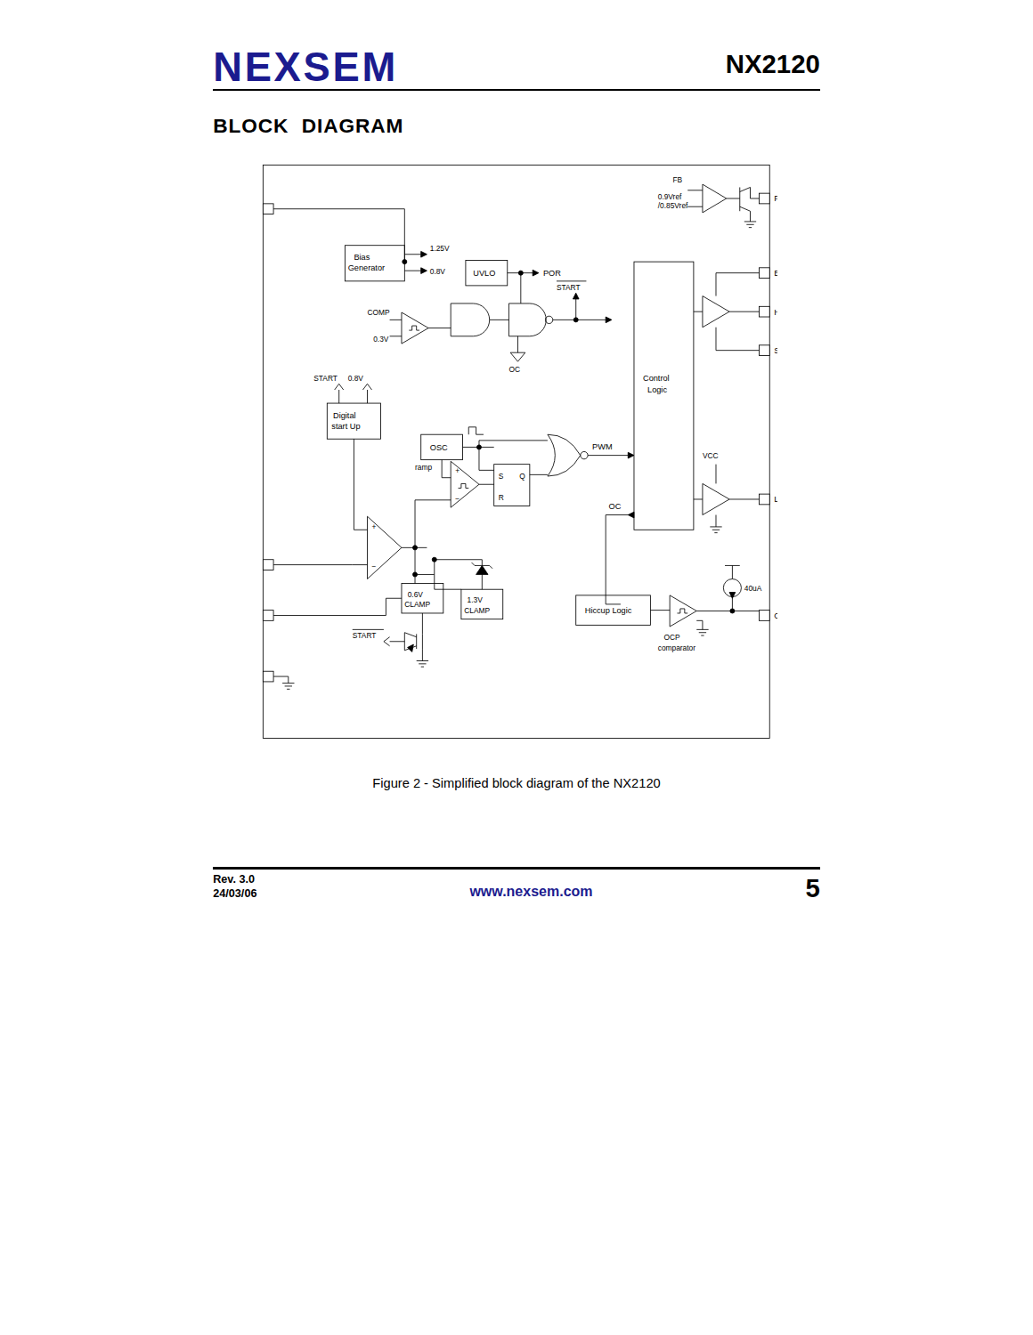NEXSEM
NX2120
BLOCK DIAGRAM
VCC FB COMP GND PGOOD BST HDRV SW LDRV OCP FB 0.9Vref /0.85Vref Bias Generator 1.25V 0.8V UVLO POR COMP 0.3V START OC Digital start Up START 0.8V + − OSC ramp + − S R Q PWM Control Logic VCC OC Hiccup Logic OCP comparator 40uA 0.6V CLAMP 1.3V CLAMP START
Figure 2 - Simplified block diagram of the NX2120
Rev. 3.0
24/03/06
www.nexsem.com
5